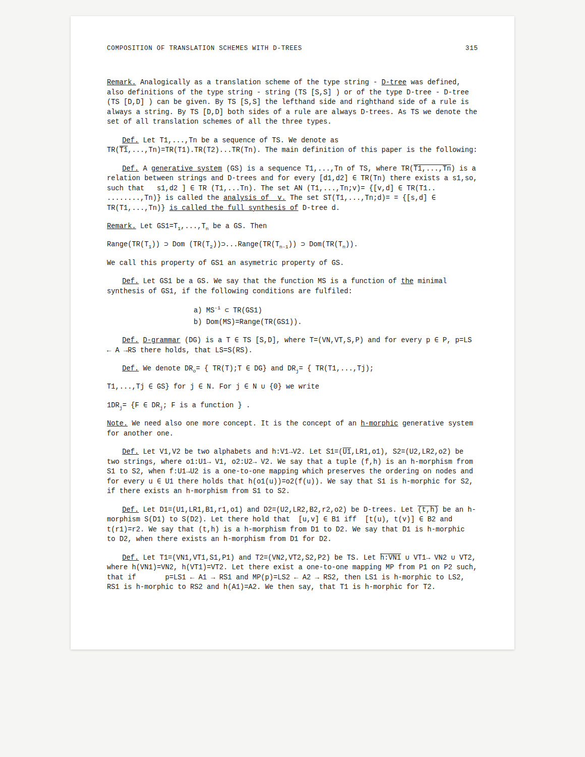Composition of Translation Schemes with D-Trees 315
Remark. Analogically as a translation scheme of the type string - D-tree was defined, also definitions of the type string - string (TS [S,S] ) or of the type D-tree - D-tree (TS [D,D] ) can be given. By TS [S,S] the lefthand side and righthand side of a rule is always a string. By TS [D,D] both sides of a rule are always D-trees. As TS we denote the set of all translation schemes of all the three types.
Def. Let T1,...,Tn be a sequence of TS. We denote as TR(T1,...,Tn)=TR(T1).TR(T2)...TR(Tn). The main definition of this paper is the following:
Def. A generative system (GS) is a sequence T1,...,Tn of TS, where TR(T1,...,Tn) is a relation between strings and D-trees and for every [d1,d2] ∈ TR(Tn) there exists a s1,so, such that s1,d2 ] ∈ TR (T1,...Tn). The set AN (T1,...,Tn;v)= {[v,d] ∈ TR(T1.. ........,Tn)} is called the analysis of v. The set ST(T1,...,Tn;d)= = {[s,d] ∈ TR(T1,...,Tn)} is called the full synthesis of D-tree d.
Remark. Let GS1=T1,...,Tn be a GS. Then
Range(TR(T1)) ⊃ Dom (TR(T2))⊃...Range(TR(Tn-1)) ⊃ Dom(TR(Tn)).
We call this property of GS1 an asymetric property of GS.
Def. Let GS1 be a GS. We say that the function MS is a function of the minimal synthesis of GS1, if the following conditions are fulfiled:
a) MS-1 ⊂ TR(GS1)
b) Dom(MS)=Range(TR(GS1)).
Def. D-grammar (DG) is a T ∈ TS [S,D], where T=(VN,VT,S,P) and for every p ∈ P, p=LS ← A →RS there holds, that LS=S(RS).
Def. We denote DRo= { TR(T);T ∈ DG} and DRj= { TR(T1,...,Tj);
T1,...,Tj ∈ GS} for j ∈ N. For j ∈ N ∪ {0} we write
1DRj= {F ∈ DRj; F is a function } .
Note. We need also one more concept. It is the concept of an h-morphic generative system for another one.
Def. Let V1,V2 be two alphabets and h:V1→V2. Let S1=(U1,LR1,o1), S2=(U2,LR2,o2) be two strings, where o1:U1→ V1, o2:U2→ V2. We say that a tuple (f,h) is an h-morphism from S1 to S2, when f:U1→U2 is a one-to-one mapping which preserves the ordering on nodes and for every u ∈ U1 there holds that h(o1(u))=o2(f(u)). We say that S1 is h-morphic for S2, if there exists an h-morphism from S1 to S2.
Def. Let D1=(U1,LR1,B1,r1,o1) and D2=(U2,LR2,B2,r2,o2) be D-trees. Let (t,h) be an h-morphism S(D1) to S(D2). Let there hold that [u,v] ∈ B1 iff [t(u), t(v)] ∈ B2 and t(r1)=r2. We say that (t,h) is a h-morphism from D1 to D2. We say that D1 is h-morphic to D2, when there exists an h-morphism from D1 for D2.
Def. Let T1=(VN1,VT1,S1,P1) and T2=(VN2,VT2,S2,P2) be TS. Let h:VN1 ∪ VT1→ VN2 ∪ VT2, where h(VN1)=VN2, h(VT1)=VT2. Let there exist a one-to-one mapping MP from P1 on P2 such, that if p=LS1 ← A1 → RS1 and MP(p)=LS2 ← A2 → RS2, then LS1 is h-morphic to LS2, RS1 is h-morphic to RS2 and h(A1)=A2. We then say, that T1 is h-morphic for T2.